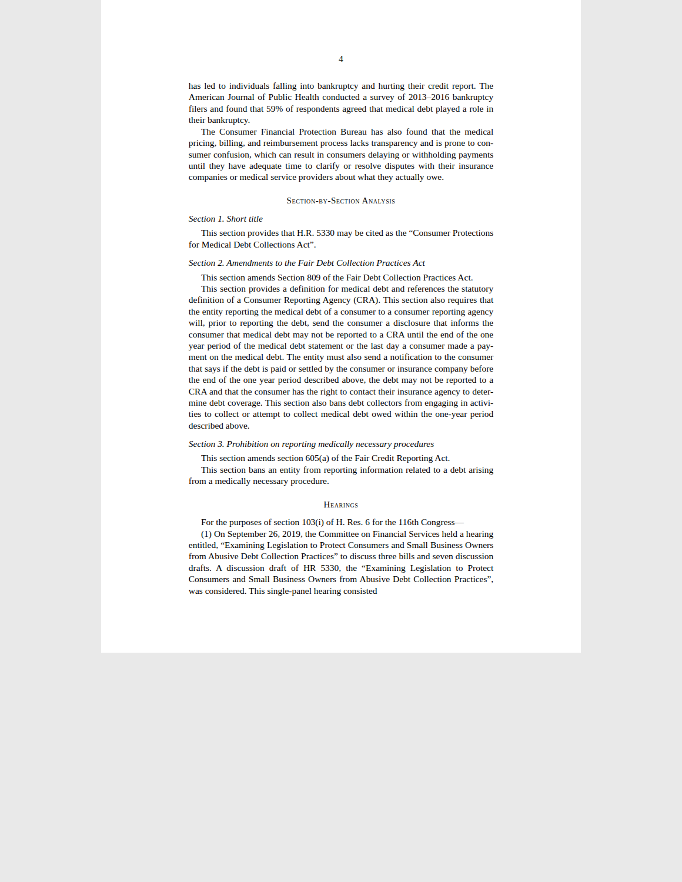4
has led to individuals falling into bankruptcy and hurting their credit report. The American Journal of Public Health conducted a survey of 2013–2016 bankruptcy filers and found that 59% of respondents agreed that medical debt played a role in their bankruptcy.
The Consumer Financial Protection Bureau has also found that the medical pricing, billing, and reimbursement process lacks transparency and is prone to consumer confusion, which can result in consumers delaying or withholding payments until they have adequate time to clarify or resolve disputes with their insurance companies or medical service providers about what they actually owe.
Section-by-Section Analysis
Section 1. Short title
This section provides that H.R. 5330 may be cited as the “Consumer Protections for Medical Debt Collections Act”.
Section 2. Amendments to the Fair Debt Collection Practices Act
This section amends Section 809 of the Fair Debt Collection Practices Act.
This section provides a definition for medical debt and references the statutory definition of a Consumer Reporting Agency (CRA). This section also requires that the entity reporting the medical debt of a consumer to a consumer reporting agency will, prior to reporting the debt, send the consumer a disclosure that informs the consumer that medical debt may not be reported to a CRA until the end of the one year period of the medical debt statement or the last day a consumer made a payment on the medical debt. The entity must also send a notification to the consumer that says if the debt is paid or settled by the consumer or insurance company before the end of the one year period described above, the debt may not be reported to a CRA and that the consumer has the right to contact their insurance agency to determine debt coverage. This section also bans debt collectors from engaging in activities to collect or attempt to collect medical debt owed within the one-year period described above.
Section 3. Prohibition on reporting medically necessary procedures
This section amends section 605(a) of the Fair Credit Reporting Act.
This section bans an entity from reporting information related to a debt arising from a medically necessary procedure.
Hearings
For the purposes of section 103(i) of H. Res. 6 for the 116th Congress—
(1) On September 26, 2019, the Committee on Financial Services held a hearing entitled, “Examining Legislation to Protect Consumers and Small Business Owners from Abusive Debt Collection Practices” to discuss three bills and seven discussion drafts. A discussion draft of HR 5330, the “Examining Legislation to Protect Consumers and Small Business Owners from Abusive Debt Collection Practices”, was considered. This single-panel hearing consisted